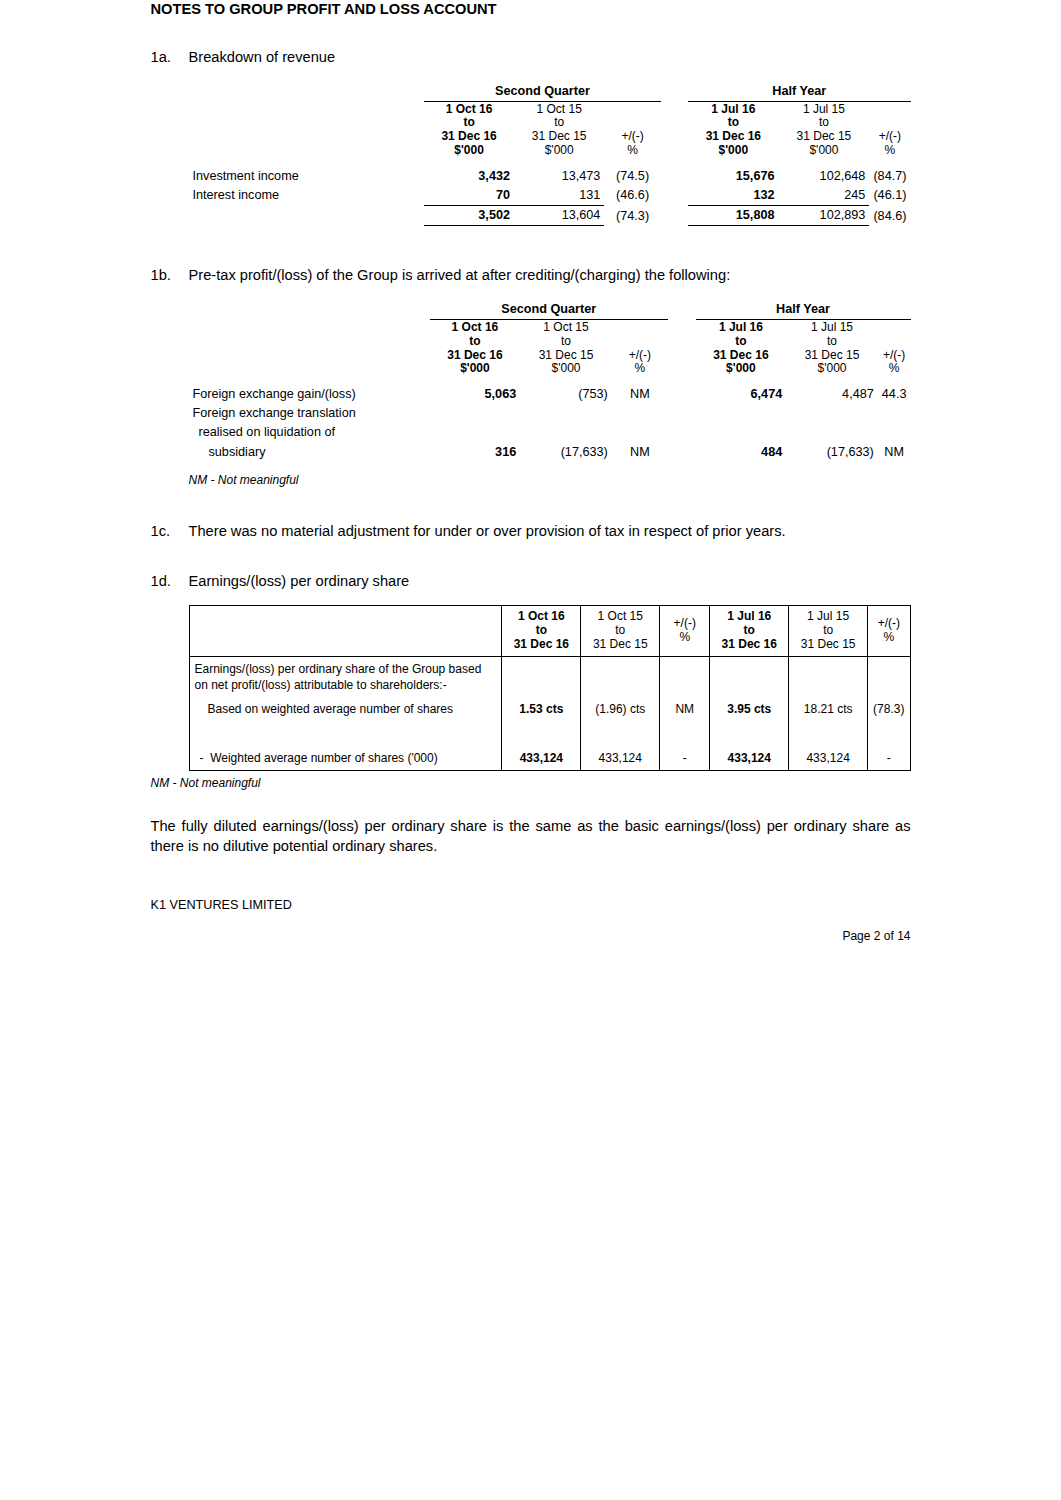NOTES TO GROUP PROFIT AND LOSS ACCOUNT
1a.
Breakdown of revenue
| | Second Quarter | | Half Year |
| | 1 Oct 16 to 31 Dec 16 $'000 | 1 Oct 15 to 31 Dec 15 $'000 | +/(-) % | | 1 Jul 16 to 31 Dec 16 $'000 | 1 Jul 15 to 31 Dec 15 $'000 | +/(-) % |
| Investment income | 3,432 | 13,473 | (74.5) | | 15,676 | 102,648 | (84.7) |
| Interest income | 70 | 131 | (46.6) | | 132 | 245 | (46.1) |
| | 3,502 | 13,604 | (74.3) | | 15,808 | 102,893 | (84.6) |
1b.
Pre-tax profit/(loss) of the Group is arrived at after crediting/(charging) the following:
| | Second Quarter | | Half Year |
| | 1 Oct 16 to 31 Dec 16 $'000 | 1 Oct 15 to 31 Dec 15 $'000 | +/(-) % | | 1 Jul 16 to 31 Dec 16 $'000 | 1 Jul 15 to 31 Dec 15 $'000 | +/(-) % |
| Foreign exchange gain/(loss) | 5,063 | (753) | NM | | 6,474 | 4,487 | 44.3 |
| Foreign exchange translation | | | | | | | |
| realised on liquidation of | | | | | | | |
| subsidiary | 316 | (17,633) | NM | | 484 | (17,633) | NM |
NM - Not meaningful
1c.
There was no material adjustment for under or over provision of tax in respect of prior years.
1d.
Earnings/(loss) per ordinary share
| | 1 Oct 16 to 31 Dec 16 | 1 Oct 15 to 31 Dec 15 | +/(-) % | 1 Jul 16 to 31 Dec 16 | 1 Jul 15 to 31 Dec 15 | +/(-) % |
| --- | --- | --- | --- | --- | --- | --- |
| Earnings/(loss) per ordinary share of the Group based on net profit/(loss) attributable to shareholders:- | | | | | | |
| Based on weighted average number of shares | 1.53 cts | (1.96) cts | NM | 3.95 cts | 18.21 cts | (78.3) |
| - Weighted average number of shares ('000) | 433,124 | 433,124 | - | 433,124 | 433,124 | - |
NM - Not meaningful
The fully diluted earnings/(loss) per ordinary share is the same as the basic earnings/(loss) per ordinary share as there is no dilutive potential ordinary shares.
K1 VENTURES LIMITED
Page 2 of 14